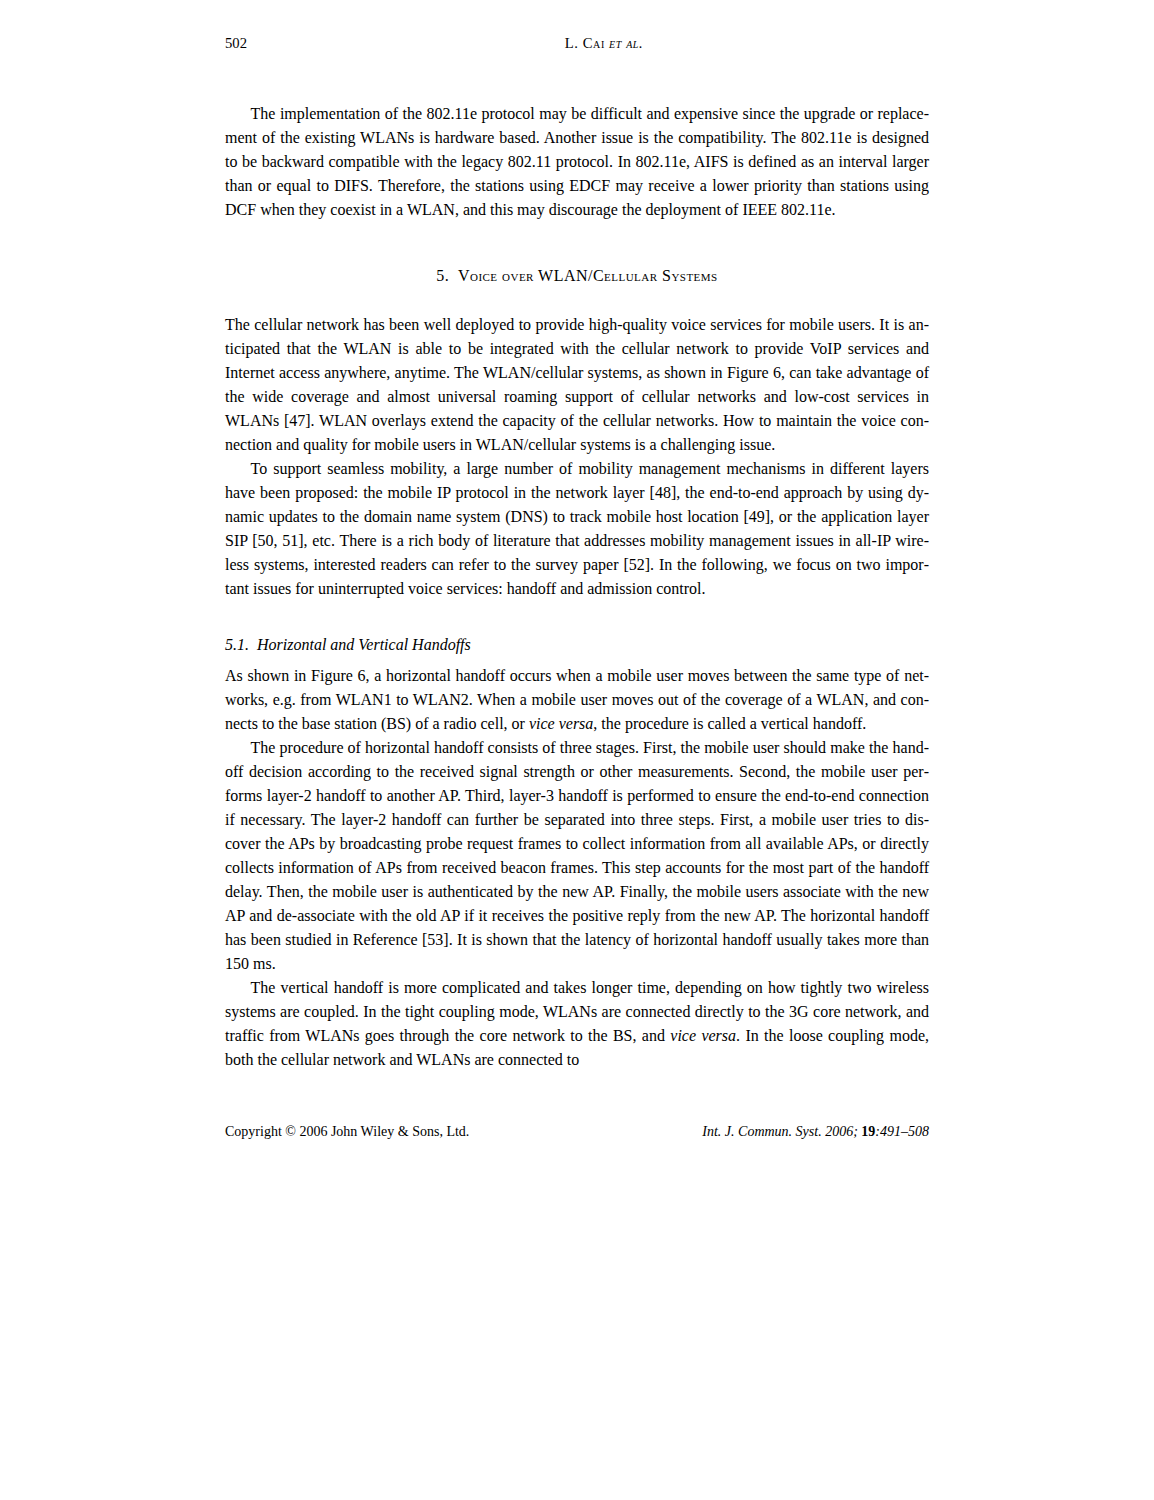502 L. Cai et al.
The implementation of the 802.11e protocol may be difficult and expensive since the upgrade or replacement of the existing WLANs is hardware based. Another issue is the compatibility. The 802.11e is designed to be backward compatible with the legacy 802.11 protocol. In 802.11e, AIFS is defined as an interval larger than or equal to DIFS. Therefore, the stations using EDCF may receive a lower priority than stations using DCF when they coexist in a WLAN, and this may discourage the deployment of IEEE 802.11e.
5. Voice over WLAN/Cellular Systems
The cellular network has been well deployed to provide high-quality voice services for mobile users. It is anticipated that the WLAN is able to be integrated with the cellular network to provide VoIP services and Internet access anywhere, anytime. The WLAN/cellular systems, as shown in Figure 6, can take advantage of the wide coverage and almost universal roaming support of cellular networks and low-cost services in WLANs [47]. WLAN overlays extend the capacity of the cellular networks. How to maintain the voice connection and quality for mobile users in WLAN/cellular systems is a challenging issue.
To support seamless mobility, a large number of mobility management mechanisms in different layers have been proposed: the mobile IP protocol in the network layer [48], the end-to-end approach by using dynamic updates to the domain name system (DNS) to track mobile host location [49], or the application layer SIP [50, 51], etc. There is a rich body of literature that addresses mobility management issues in all-IP wireless systems, interested readers can refer to the survey paper [52]. In the following, we focus on two important issues for uninterrupted voice services: handoff and admission control.
5.1. Horizontal and Vertical Handoffs
As shown in Figure 6, a horizontal handoff occurs when a mobile user moves between the same type of networks, e.g. from WLAN1 to WLAN2. When a mobile user moves out of the coverage of a WLAN, and connects to the base station (BS) of a radio cell, or vice versa, the procedure is called a vertical handoff.
The procedure of horizontal handoff consists of three stages. First, the mobile user should make the handoff decision according to the received signal strength or other measurements. Second, the mobile user performs layer-2 handoff to another AP. Third, layer-3 handoff is performed to ensure the end-to-end connection if necessary. The layer-2 handoff can further be separated into three steps. First, a mobile user tries to discover the APs by broadcasting probe request frames to collect information from all available APs, or directly collects information of APs from received beacon frames. This step accounts for the most part of the handoff delay. Then, the mobile user is authenticated by the new AP. Finally, the mobile users associate with the new AP and de-associate with the old AP if it receives the positive reply from the new AP. The horizontal handoff has been studied in Reference [53]. It is shown that the latency of horizontal handoff usually takes more than 150 ms.
The vertical handoff is more complicated and takes longer time, depending on how tightly two wireless systems are coupled. In the tight coupling mode, WLANs are connected directly to the 3G core network, and traffic from WLANs goes through the core network to the BS, and vice versa. In the loose coupling mode, both the cellular network and WLANs are connected to
Copyright © 2006 John Wiley & Sons, Ltd. Int. J. Commun. Syst. 2006; 19:491–508